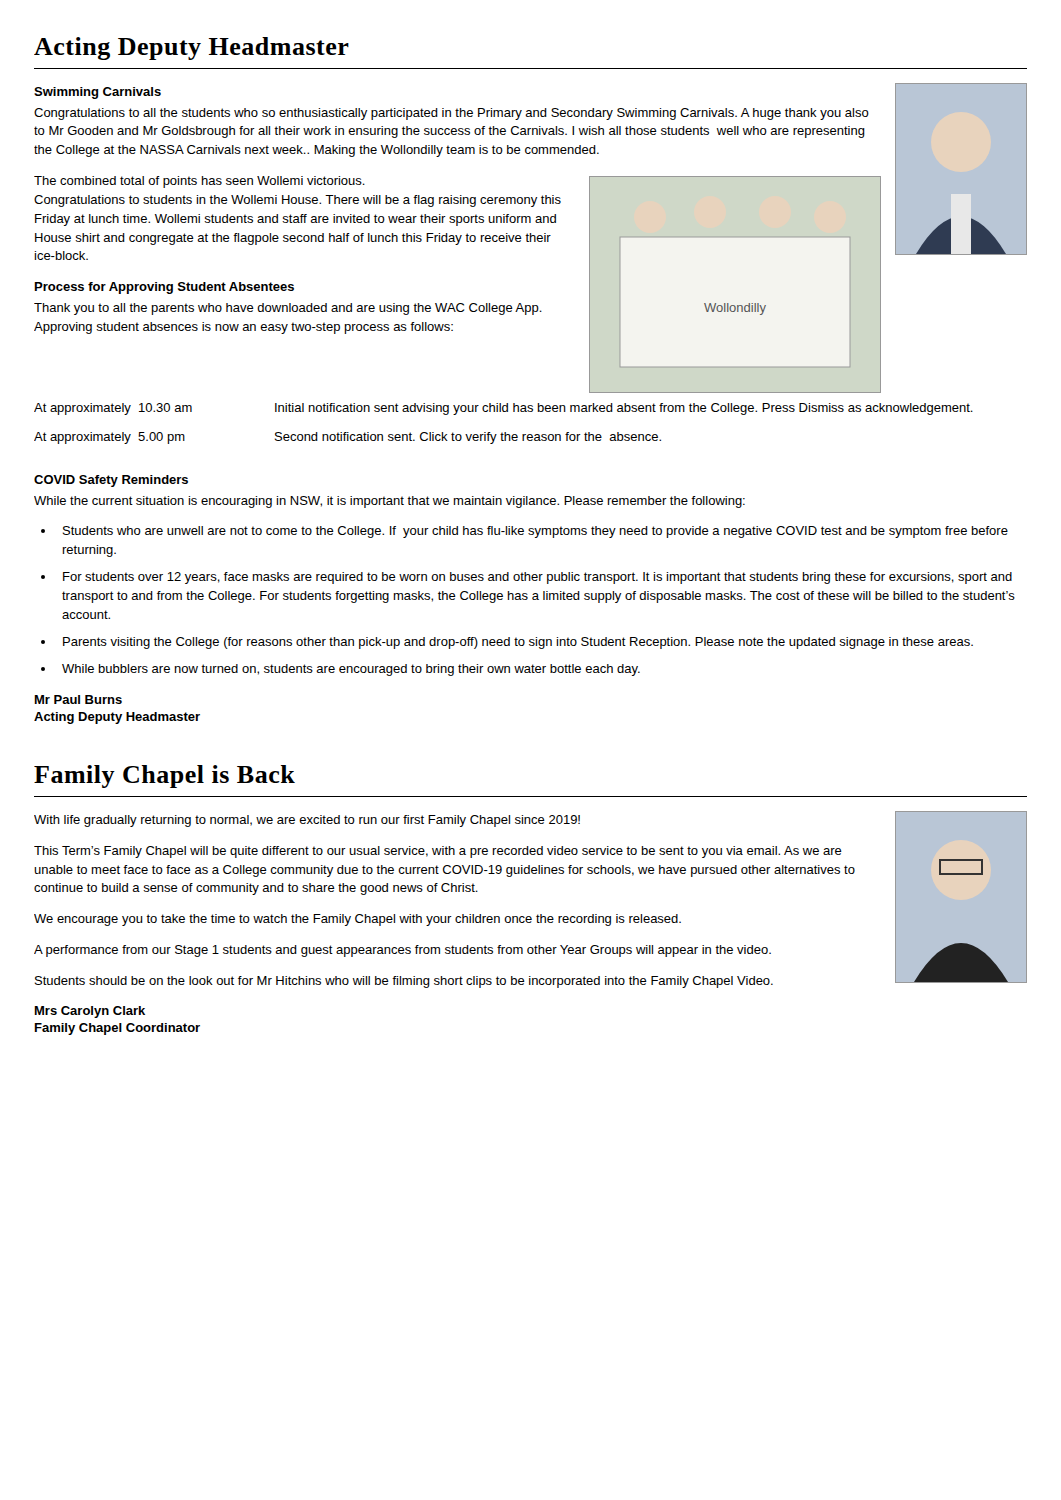Acting Deputy Headmaster
Swimming Carnivals
Congratulations to all the students who so enthusiastically participated in the Primary and Secondary Swimming Carnivals. A huge thank you also to Mr Gooden and Mr Goldsbrough for all their work in ensuring the success of the Carnivals. I wish all those students well who are representing the College at the NASSA Carnivals next week.. Making the Wollondilly team is to be commended.
The combined total of points has seen Wollemi victorious.
Congratulations to students in the Wollemi House. There will be a flag raising ceremony this Friday at lunch time. Wollemi students and staff are invited to wear their sports uniform and House shirt and congregate at the flagpole second half of lunch this Friday to receive their ice-block.
Process for Approving Student Absentees
Thank you to all the parents who have downloaded and are using the WAC College App. Approving student absences is now an easy two-step process as follows:
| At approximately 10.30 am | Initial notification sent advising your child has been marked absent from the College. Press Dismiss as acknowledgement. |
| At approximately 5.00 pm | Second notification sent. Click to verify the reason for the absence. |
COVID Safety Reminders
While the current situation is encouraging in NSW, it is important that we maintain vigilance. Please remember the following:
Students who are unwell are not to come to the College. If your child has flu-like symptoms they need to provide a negative COVID test and be symptom free before returning.
For students over 12 years, face masks are required to be worn on buses and other public transport. It is important that students bring these for excursions, sport and transport to and from the College. For students forgetting masks, the College has a limited supply of disposable masks. The cost of these will be billed to the student’s account.
Parents visiting the College (for reasons other than pick-up and drop-off) need to sign into Student Reception. Please note the updated signage in these areas.
While bubblers are now turned on, students are encouraged to bring their own water bottle each day.
Mr Paul Burns Acting Deputy Headmaster
Family Chapel is Back
With life gradually returning to normal, we are excited to run our first Family Chapel since 2019!
This Term’s Family Chapel will be quite different to our usual service, with a pre recorded video service to be sent to you via email. As we are unable to meet face to face as a College community due to the current COVID-19 guidelines for schools, we have pursued other alternatives to continue to build a sense of community and to share the good news of Christ.
We encourage you to take the time to watch the Family Chapel with your children once the recording is released.
A performance from our Stage 1 students and guest appearances from students from other Year Groups will appear in the video.
Students should be on the look out for Mr Hitchins who will be filming short clips to be incorporated into the Family Chapel Video.
Mrs Carolyn Clark Family Chapel Coordinator